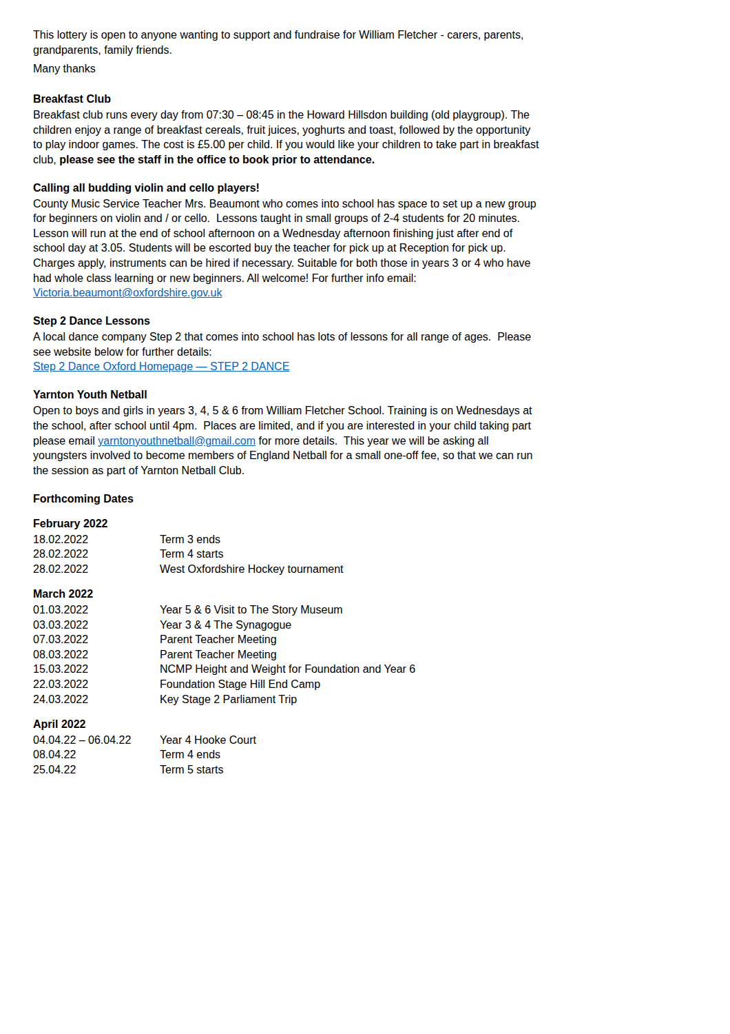This lottery is open to anyone wanting to support and fundraise for William Fletcher - carers, parents, grandparents, family friends.
Many thanks
Breakfast Club
Breakfast club runs every day from 07:30 – 08:45 in the Howard Hillsdon building (old playgroup). The children enjoy a range of breakfast cereals, fruit juices, yoghurts and toast, followed by the opportunity to play indoor games. The cost is £5.00 per child. If you would like your children to take part in breakfast club, please see the staff in the office to book prior to attendance.
Calling all budding violin and cello players!
County Music Service Teacher Mrs. Beaumont who comes into school has space to set up a new group for beginners on violin and / or cello. Lessons taught in small groups of 2-4 students for 20 minutes. Lesson will run at the end of school afternoon on a Wednesday afternoon finishing just after end of school day at 3.05. Students will be escorted buy the teacher for pick up at Reception for pick up. Charges apply, instruments can be hired if necessary. Suitable for both those in years 3 or 4 who have had whole class learning or new beginners. All welcome! For further info email:
Victoria.beaumont@oxfordshire.gov.uk
Step 2 Dance Lessons
A local dance company Step 2 that comes into school has lots of lessons for all range of ages. Please see website below for further details:
Step 2 Dance Oxford Homepage — STEP 2 DANCE
Yarnton Youth Netball
Open to boys and girls in years 3, 4, 5 & 6 from William Fletcher School. Training is on Wednesdays at the school, after school until 4pm. Places are limited, and if you are interested in your child taking part please email yarntonyouthnetball@gmail.com for more details. This year we will be asking all youngsters involved to become members of England Netball for a small one-off fee, so that we can run the session as part of Yarnton Netball Club.
Forthcoming Dates
February 2022
| 18.02.2022 | Term 3 ends |
| 28.02.2022 | Term 4 starts |
| 28.02.2022 | West Oxfordshire Hockey tournament |
March 2022
| 01.03.2022 | Year 5 & 6 Visit to The Story Museum |
| 03.03.2022 | Year 3 & 4 The Synagogue |
| 07.03.2022 | Parent Teacher Meeting |
| 08.03.2022 | Parent Teacher Meeting |
| 15.03.2022 | NCMP Height and Weight for Foundation and Year 6 |
| 22.03.2022 | Foundation Stage Hill End Camp |
| 24.03.2022 | Key Stage 2 Parliament Trip |
April 2022
| 04.04.22 – 06.04.22 | Year 4 Hooke Court |
| 08.04.22 | Term 4 ends |
| 25.04.22 | Term 5 starts |